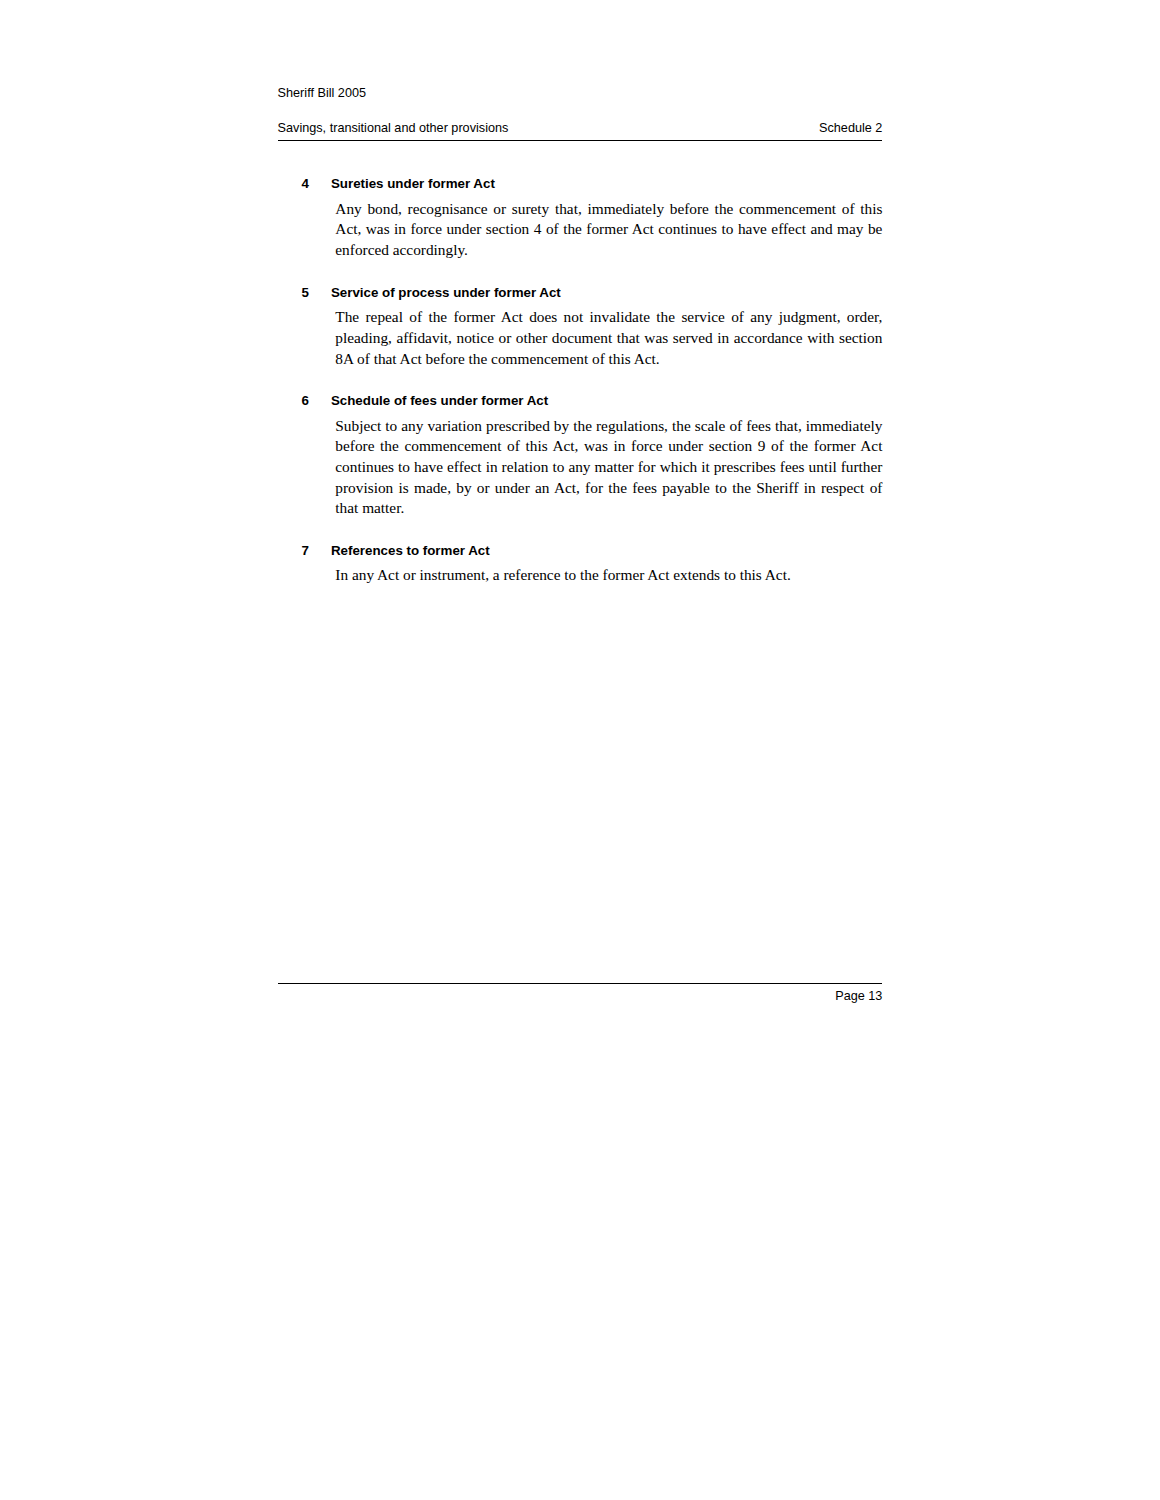Sheriff Bill 2005
Savings, transitional and other provisions Schedule 2
4 Sureties under former Act
Any bond, recognisance or surety that, immediately before the commencement of this Act, was in force under section 4 of the former Act continues to have effect and may be enforced accordingly.
5 Service of process under former Act
The repeal of the former Act does not invalidate the service of any judgment, order, pleading, affidavit, notice or other document that was served in accordance with section 8A of that Act before the commencement of this Act.
6 Schedule of fees under former Act
Subject to any variation prescribed by the regulations, the scale of fees that, immediately before the commencement of this Act, was in force under section 9 of the former Act continues to have effect in relation to any matter for which it prescribes fees until further provision is made, by or under an Act, for the fees payable to the Sheriff in respect of that matter.
7 References to former Act
In any Act or instrument, a reference to the former Act extends to this Act.
Page 13